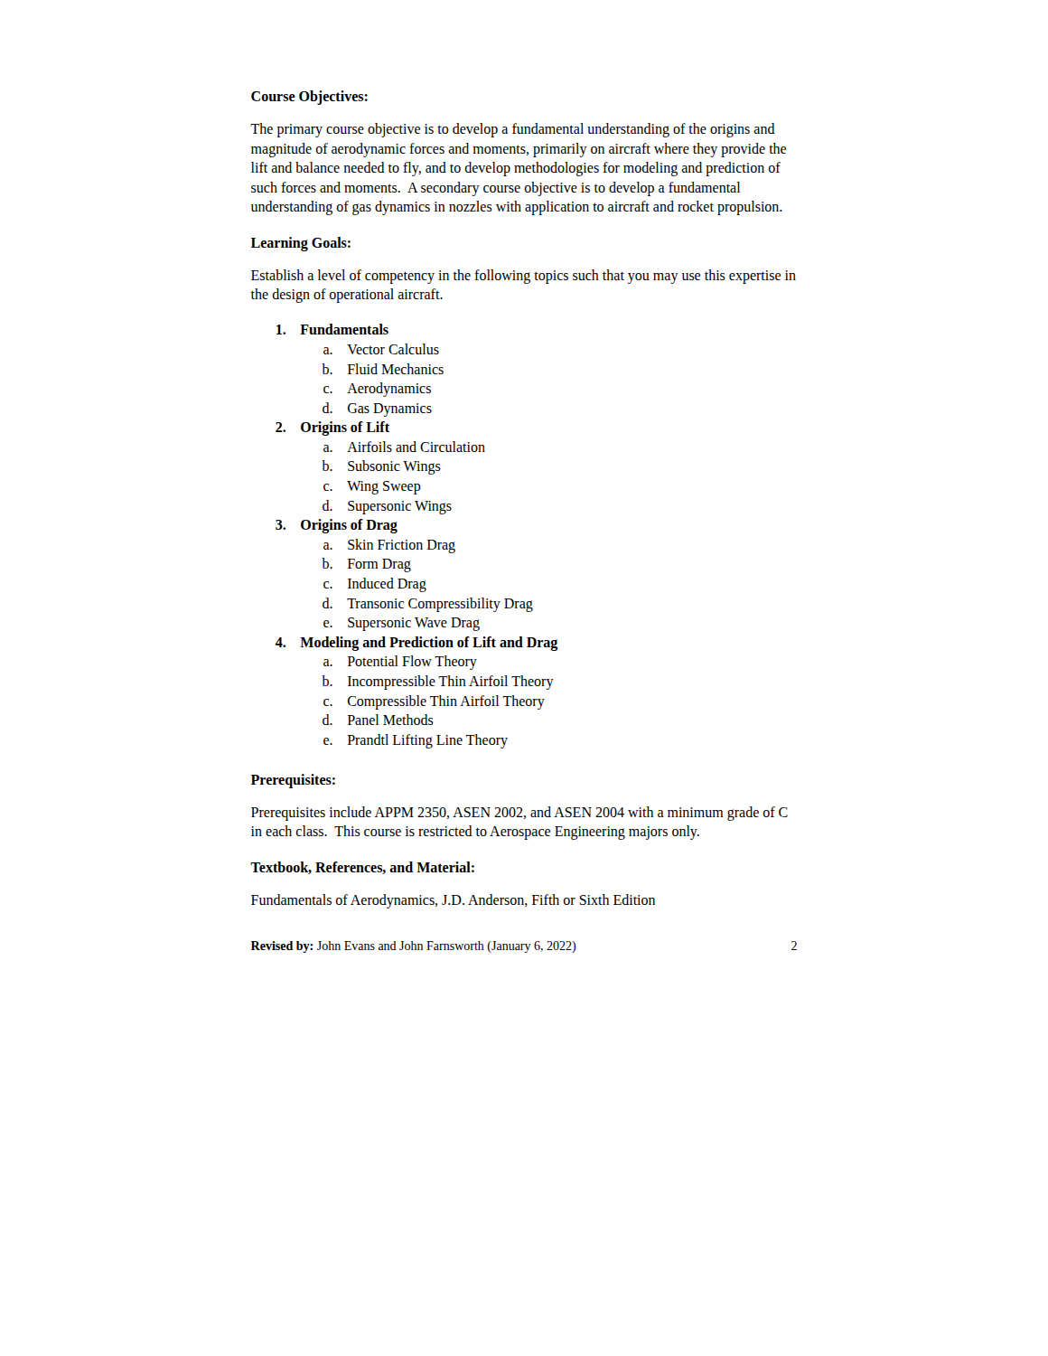Course Objectives:
The primary course objective is to develop a fundamental understanding of the origins and magnitude of aerodynamic forces and moments, primarily on aircraft where they provide the lift and balance needed to fly, and to develop methodologies for modeling and prediction of such forces and moments. A secondary course objective is to develop a fundamental understanding of gas dynamics in nozzles with application to aircraft and rocket propulsion.
Learning Goals:
Establish a level of competency in the following topics such that you may use this expertise in the design of operational aircraft.
Fundamentals
Vector Calculus
Fluid Mechanics
Aerodynamics
Gas Dynamics
Origins of Lift
Airfoils and Circulation
Subsonic Wings
Wing Sweep
Supersonic Wings
Origins of Drag
Skin Friction Drag
Form Drag
Induced Drag
Transonic Compressibility Drag
Supersonic Wave Drag
Modeling and Prediction of Lift and Drag
Potential Flow Theory
Incompressible Thin Airfoil Theory
Compressible Thin Airfoil Theory
Panel Methods
Prandtl Lifting Line Theory
Prerequisites:
Prerequisites include APPM 2350, ASEN 2002, and ASEN 2004 with a minimum grade of C in each class. This course is restricted to Aerospace Engineering majors only.
Textbook, References, and Material:
Fundamentals of Aerodynamics, J.D. Anderson, Fifth or Sixth Edition
2 Revised by: John Evans and John Farnsworth (January 6, 2022)